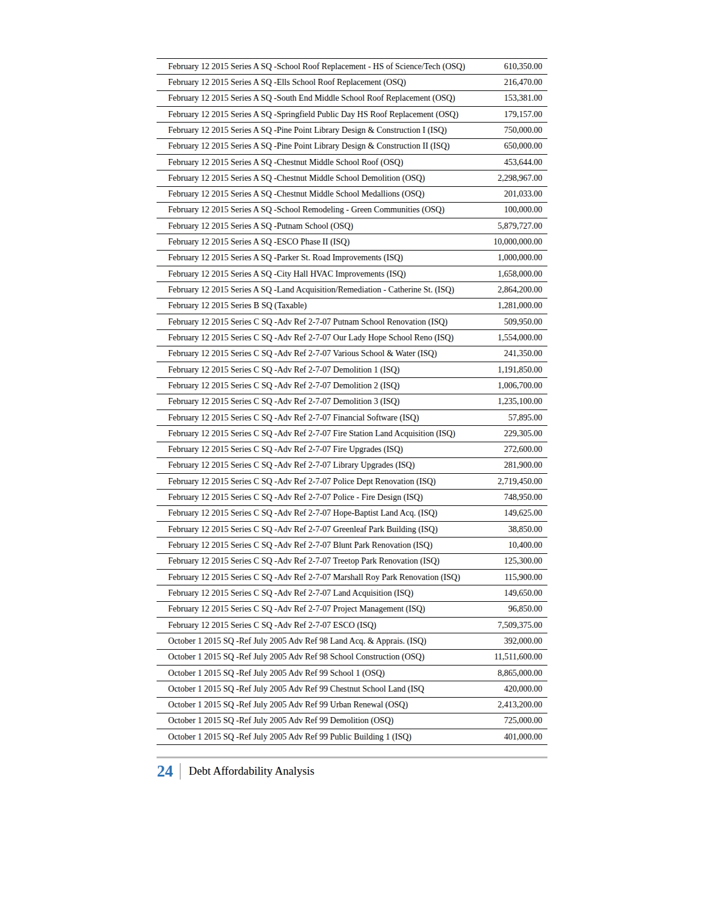| February 12 2015 Series A SQ -School Roof Replacement - HS of Science/Tech (OSQ) | 610,350.00 |
| February 12 2015 Series A SQ -Ells School Roof Replacement (OSQ) | 216,470.00 |
| February 12 2015 Series A SQ -South End Middle School Roof Replacement (OSQ) | 153,381.00 |
| February 12 2015 Series A SQ -Springfield Public Day HS Roof Replacement (OSQ) | 179,157.00 |
| February 12 2015 Series A SQ -Pine Point Library Design & Construction I (ISQ) | 750,000.00 |
| February 12 2015 Series A SQ -Pine Point Library Design & Construction II (ISQ) | 650,000.00 |
| February 12 2015 Series A SQ -Chestnut Middle School Roof (OSQ) | 453,644.00 |
| February 12 2015 Series A SQ -Chestnut Middle School Demolition (OSQ) | 2,298,967.00 |
| February 12 2015 Series A SQ -Chestnut Middle School Medallions (OSQ) | 201,033.00 |
| February 12 2015 Series A SQ -School Remodeling - Green Communities (OSQ) | 100,000.00 |
| February 12 2015 Series A SQ -Putnam School (OSQ) | 5,879,727.00 |
| February 12 2015 Series A SQ -ESCO Phase II (ISQ) | 10,000,000.00 |
| February 12 2015 Series A SQ -Parker St. Road Improvements (ISQ) | 1,000,000.00 |
| February 12 2015 Series A SQ -City Hall HVAC Improvements (ISQ) | 1,658,000.00 |
| February 12 2015 Series A SQ -Land Acquisition/Remediation - Catherine St. (ISQ) | 2,864,200.00 |
| February 12 2015 Series B SQ (Taxable) | 1,281,000.00 |
| February 12 2015 Series C SQ -Adv Ref 2-7-07 Putnam School Renovation (ISQ) | 509,950.00 |
| February 12 2015 Series C SQ -Adv Ref 2-7-07 Our Lady Hope School Reno (ISQ) | 1,554,000.00 |
| February 12 2015 Series C SQ -Adv Ref 2-7-07 Various School & Water (ISQ) | 241,350.00 |
| February 12 2015 Series C SQ -Adv Ref 2-7-07 Demolition 1 (ISQ) | 1,191,850.00 |
| February 12 2015 Series C SQ -Adv Ref 2-7-07 Demolition 2 (ISQ) | 1,006,700.00 |
| February 12 2015 Series C SQ -Adv Ref 2-7-07 Demolition 3 (ISQ) | 1,235,100.00 |
| February 12 2015 Series C SQ -Adv Ref 2-7-07 Financial Software (ISQ) | 57,895.00 |
| February 12 2015 Series C SQ -Adv Ref 2-7-07 Fire Station Land Acquisition (ISQ) | 229,305.00 |
| February 12 2015 Series C SQ -Adv Ref 2-7-07 Fire Upgrades (ISQ) | 272,600.00 |
| February 12 2015 Series C SQ -Adv Ref 2-7-07 Library Upgrades (ISQ) | 281,900.00 |
| February 12 2015 Series C SQ -Adv Ref 2-7-07 Police Dept Renovation (ISQ) | 2,719,450.00 |
| February 12 2015 Series C SQ -Adv Ref 2-7-07 Police - Fire Design (ISQ) | 748,950.00 |
| February 12 2015 Series C SQ -Adv Ref 2-7-07 Hope-Baptist Land Acq. (ISQ) | 149,625.00 |
| February 12 2015 Series C SQ -Adv Ref 2-7-07 Greenleaf Park Building (ISQ) | 38,850.00 |
| February 12 2015 Series C SQ -Adv Ref 2-7-07 Blunt Park Renovation (ISQ) | 10,400.00 |
| February 12 2015 Series C SQ -Adv Ref 2-7-07 Treetop Park Renovation (ISQ) | 125,300.00 |
| February 12 2015 Series C SQ -Adv Ref 2-7-07 Marshall Roy Park Renovation (ISQ) | 115,900.00 |
| February 12 2015 Series C SQ -Adv Ref 2-7-07 Land Acquisition (ISQ) | 149,650.00 |
| February 12 2015 Series C SQ -Adv Ref 2-7-07 Project Management (ISQ) | 96,850.00 |
| February 12 2015 Series C SQ -Adv Ref 2-7-07 ESCO (ISQ) | 7,509,375.00 |
| October 1 2015 SQ -Ref July 2005 Adv Ref 98 Land Acq. & Apprais. (ISQ) | 392,000.00 |
| October 1 2015 SQ -Ref July 2005 Adv Ref 98 School Construction (OSQ) | 11,511,600.00 |
| October 1 2015 SQ -Ref July 2005 Adv Ref 99 School 1 (OSQ) | 8,865,000.00 |
| October 1 2015 SQ -Ref July 2005 Adv Ref 99 Chestnut School Land (ISQ | 420,000.00 |
| October 1 2015 SQ -Ref July 2005 Adv Ref 99 Urban Renewal (OSQ) | 2,413,200.00 |
| October 1 2015 SQ -Ref July 2005 Adv Ref 99 Demolition (OSQ) | 725,000.00 |
| October 1 2015 SQ -Ref July 2005 Adv Ref 99 Public Building 1 (ISQ) | 401,000.00 |
24 Debt Affordability Analysis